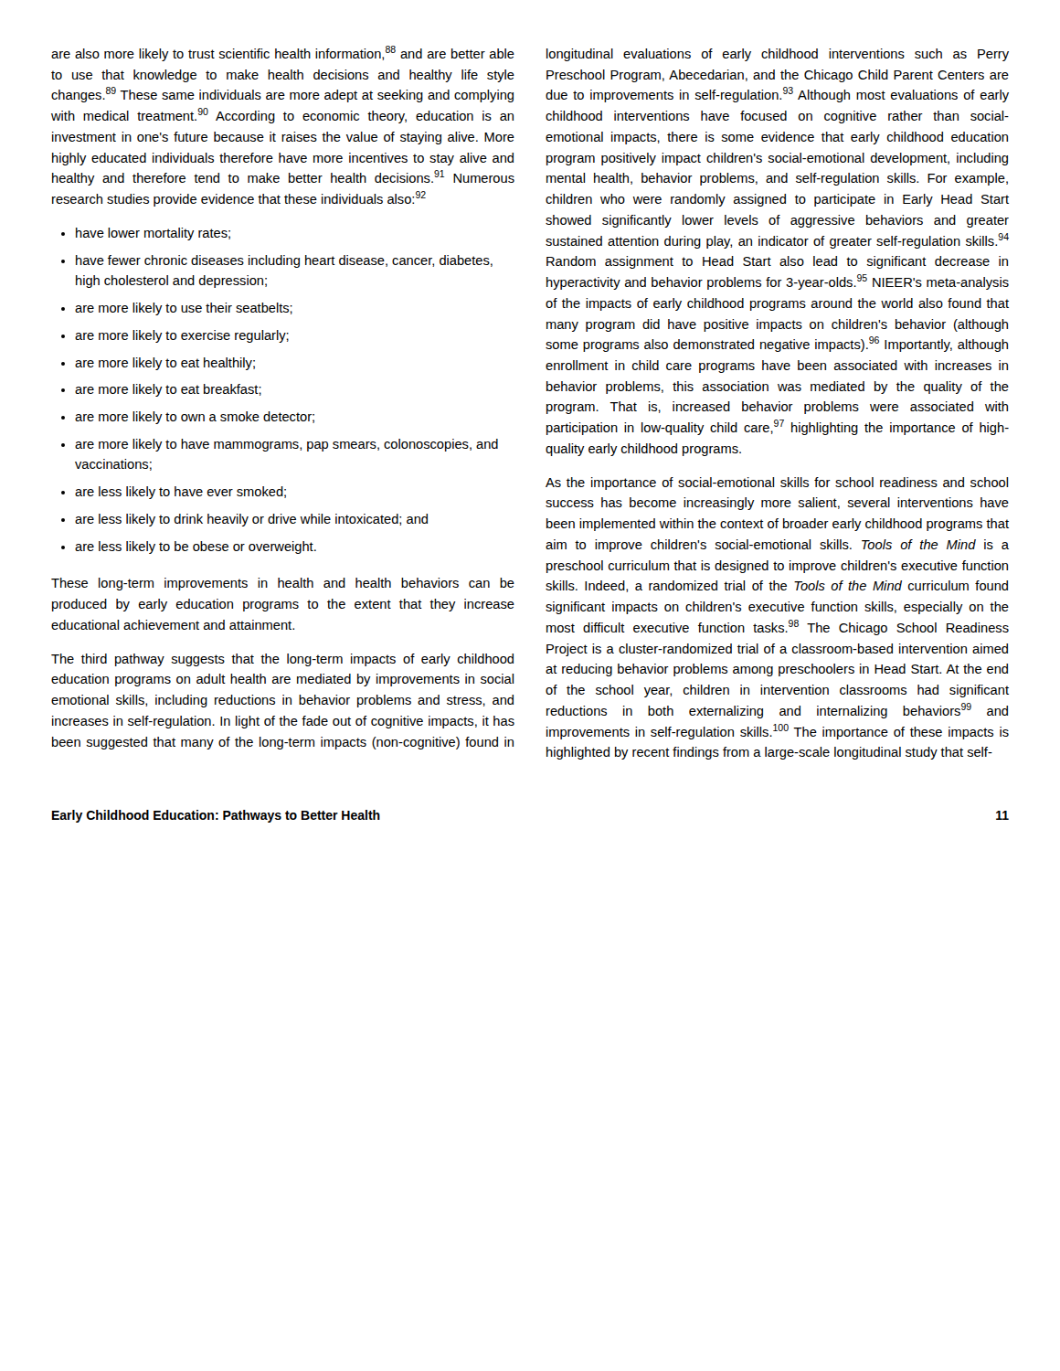are also more likely to trust scientific health information,88 and are better able to use that knowledge to make health decisions and healthy life style changes.89 These same individuals are more adept at seeking and complying with medical treatment.90 According to economic theory, education is an investment in one's future because it raises the value of staying alive. More highly educated individuals therefore have more incentives to stay alive and healthy and therefore tend to make better health decisions.91 Numerous research studies provide evidence that these individuals also:92
have lower mortality rates;
have fewer chronic diseases including heart disease, cancer, diabetes, high cholesterol and depression;
are more likely to use their seatbelts;
are more likely to exercise regularly;
are more likely to eat healthily;
are more likely to eat breakfast;
are more likely to own a smoke detector;
are more likely to have mammograms, pap smears, colonoscopies, and vaccinations;
are less likely to have ever smoked;
are less likely to drink heavily or drive while intoxicated; and
are less likely to be obese or overweight.
These long-term improvements in health and health behaviors can be produced by early education programs to the extent that they increase educational achievement and attainment.
The third pathway suggests that the long-term impacts of early childhood education programs on adult health are mediated by improvements in social emotional skills, including reductions in behavior problems and stress, and increases in self-regulation. In light of the fade out of cognitive impacts, it has been suggested that many of the long-term impacts (non-cognitive) found in longitudinal evaluations of early childhood interventions such as Perry Preschool Program, Abecedarian, and the Chicago Child Parent Centers are due to improvements in self-regulation.93 Although most evaluations of early childhood interventions have focused on cognitive rather than social-emotional impacts, there is some evidence that early childhood education program positively impact children's social-emotional development, including mental health, behavior problems, and self-regulation skills. For example, children who were randomly assigned to participate in Early Head Start showed significantly lower levels of aggressive behaviors and greater sustained attention during play, an indicator of greater self-regulation skills.94 Random assignment to Head Start also lead to significant decrease in hyperactivity and behavior problems for 3-year-olds.95 NIEER's meta-analysis of the impacts of early childhood programs around the world also found that many program did have positive impacts on children's behavior (although some programs also demonstrated negative impacts).96 Importantly, although enrollment in child care programs have been associated with increases in behavior problems, this association was mediated by the quality of the program. That is, increased behavior problems were associated with participation in low-quality child care,97 highlighting the importance of high-quality early childhood programs.
As the importance of social-emotional skills for school readiness and school success has become increasingly more salient, several interventions have been implemented within the context of broader early childhood programs that aim to improve children's social-emotional skills. Tools of the Mind is a preschool curriculum that is designed to improve children's executive function skills. Indeed, a randomized trial of the Tools of the Mind curriculum found significant impacts on children's executive function skills, especially on the most difficult executive function tasks.98 The Chicago School Readiness Project is a cluster-randomized trial of a classroom-based intervention aimed at reducing behavior problems among preschoolers in Head Start. At the end of the school year, children in intervention classrooms had significant reductions in both externalizing and internalizing behaviors99 and improvements in self-regulation skills.100 The importance of these impacts is highlighted by recent findings from a large-scale longitudinal study that self-
Early Childhood Education: Pathways to Better Health 11